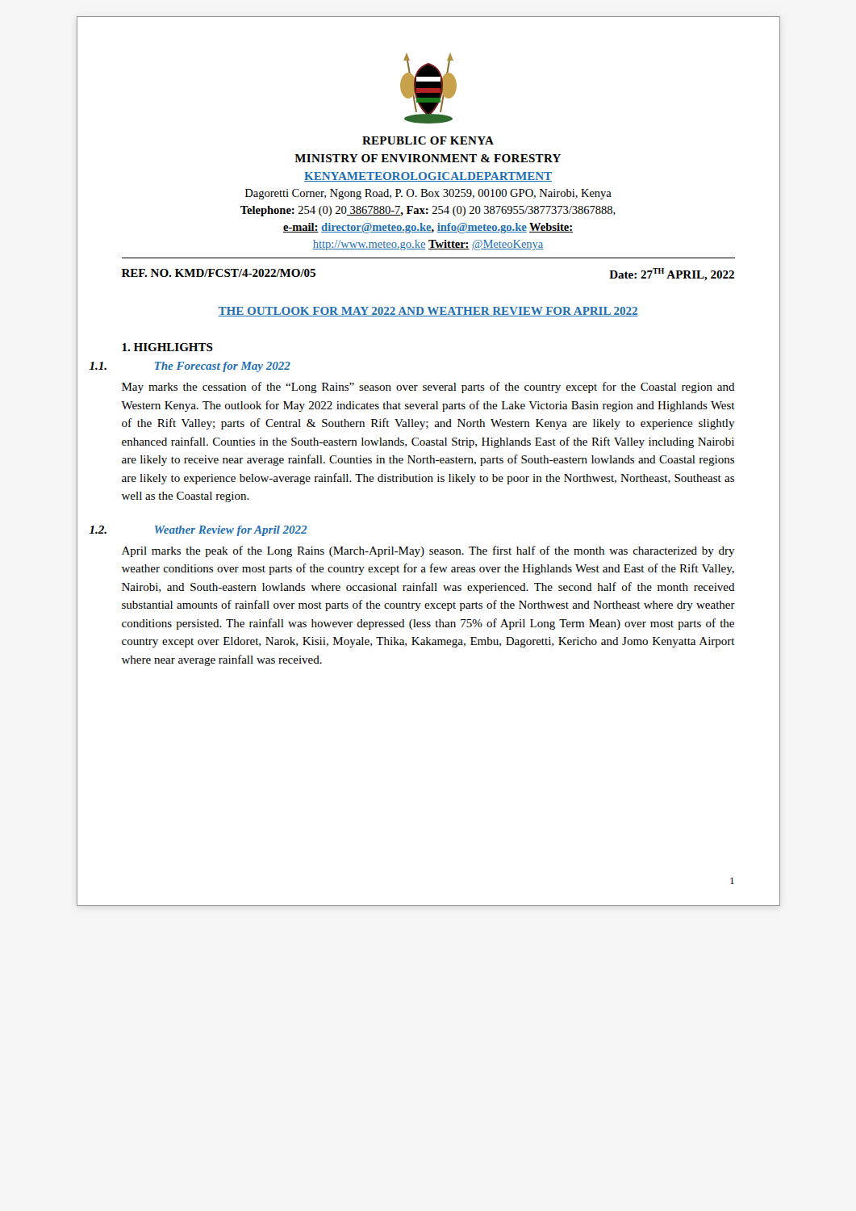REPUBLIC OF KENYA
MINISTRY OF ENVIRONMENT & FORESTRY
KENYAMETEOROLOGICALDEPARTMENT
Dagoretti Corner, Ngong Road, P. O. Box 30259, 00100 GPO, Nairobi, Kenya
Telephone: 254 (0) 20 3867880-7, Fax: 254 (0) 20 3876955/3877373/3867888,
e-mail: director@meteo.go.ke, info@meteo.go.ke Website:
http://www.meteo.go.ke Twitter: @MeteoKenya
REF. NO. KMD/FCST/4-2022/MO/05 Date: 27TH APRIL, 2022
THE OUTLOOK FOR MAY 2022 AND WEATHER REVIEW FOR APRIL 2022
1. HIGHLIGHTS
1.1. The Forecast for May 2022
May marks the cessation of the “Long Rains” season over several parts of the country except for the Coastal region and Western Kenya. The outlook for May 2022 indicates that several parts of the Lake Victoria Basin region and Highlands West of the Rift Valley; parts of Central & Southern Rift Valley; and North Western Kenya are likely to experience slightly enhanced rainfall. Counties in the South-eastern lowlands, Coastal Strip, Highlands East of the Rift Valley including Nairobi are likely to receive near average rainfall. Counties in the North-eastern, parts of South-eastern lowlands and Coastal regions are likely to experience below-average rainfall. The distribution is likely to be poor in the Northwest, Northeast, Southeast as well as the Coastal region.
1.2. Weather Review for April 2022
April marks the peak of the Long Rains (March-April-May) season. The first half of the month was characterized by dry weather conditions over most parts of the country except for a few areas over the Highlands West and East of the Rift Valley, Nairobi, and South-eastern lowlands where occasional rainfall was experienced. The second half of the month received substantial amounts of rainfall over most parts of the country except parts of the Northwest and Northeast where dry weather conditions persisted. The rainfall was however depressed (less than 75% of April Long Term Mean) over most parts of the country except over Eldoret, Narok, Kisii, Moyale, Thika, Kakamega, Embu, Dagoretti, Kericho and Jomo Kenyatta Airport where near average rainfall was received.
1